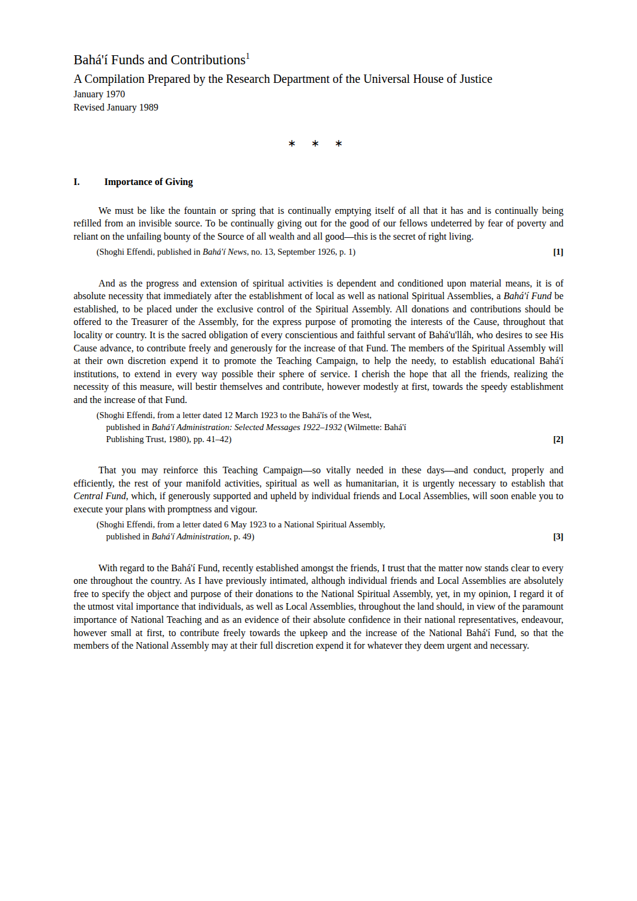Bahá'í Funds and Contributions1
A Compilation Prepared by the Research Department of the Universal House of Justice
January 1970
Revised January 1989
∗ ∗ ∗
I. Importance of Giving
We must be like the fountain or spring that is continually emptying itself of all that it has and is continually being refilled from an invisible source. To be continually giving out for the good of our fellows undeterred by fear of poverty and reliant on the unfailing bounty of the Source of all wealth and all good—this is the secret of right living.
(Shoghi Effendi, published in Bahá'í News, no. 13, September 1926, p. 1)[1]
And as the progress and extension of spiritual activities is dependent and conditioned upon material means, it is of absolute necessity that immediately after the establishment of local as well as national Spiritual Assemblies, a Bahá'í Fund be established, to be placed under the exclusive control of the Spiritual Assembly. All donations and contributions should be offered to the Treasurer of the Assembly, for the express purpose of promoting the interests of the Cause, throughout that locality or country. It is the sacred obligation of every conscientious and faithful servant of Bahá'u'lláh, who desires to see His Cause advance, to contribute freely and generously for the increase of that Fund. The members of the Spiritual Assembly will at their own discretion expend it to promote the Teaching Campaign, to help the needy, to establish educational Bahá'í institutions, to extend in every way possible their sphere of service. I cherish the hope that all the friends, realizing the necessity of this measure, will bestir themselves and contribute, however modestly at first, towards the speedy establishment and the increase of that Fund.
(Shoghi Effendi, from a letter dated 12 March 1923 to the Bahá'ís of the West,
published in Bahá'í Administration: Selected Messages 1922–1932 (Wilmette: Bahá'í
Publishing Trust, 1980), pp. 41–42)[2]
That you may reinforce this Teaching Campaign—so vitally needed in these days—and conduct, properly and efficiently, the rest of your manifold activities, spiritual as well as humanitarian, it is urgently necessary to establish that Central Fund, which, if generously supported and upheld by individual friends and Local Assemblies, will soon enable you to execute your plans with promptness and vigour.
(Shoghi Effendi, from a letter dated 6 May 1923 to a National Spiritual Assembly,
published in Bahá'í Administration, p. 49)[3]
With regard to the Bahá'í Fund, recently established amongst the friends, I trust that the matter now stands clear to every one throughout the country. As I have previously intimated, although individual friends and Local Assemblies are absolutely free to specify the object and purpose of their donations to the National Spiritual Assembly, yet, in my opinion, I regard it of the utmost vital importance that individuals, as well as Local Assemblies, throughout the land should, in view of the paramount importance of National Teaching and as an evidence of their absolute confidence in their national representatives, endeavour, however small at first, to contribute freely towards the upkeep and the increase of the National Bahá'í Fund, so that the members of the National Assembly may at their full discretion expend it for whatever they deem urgent and necessary.